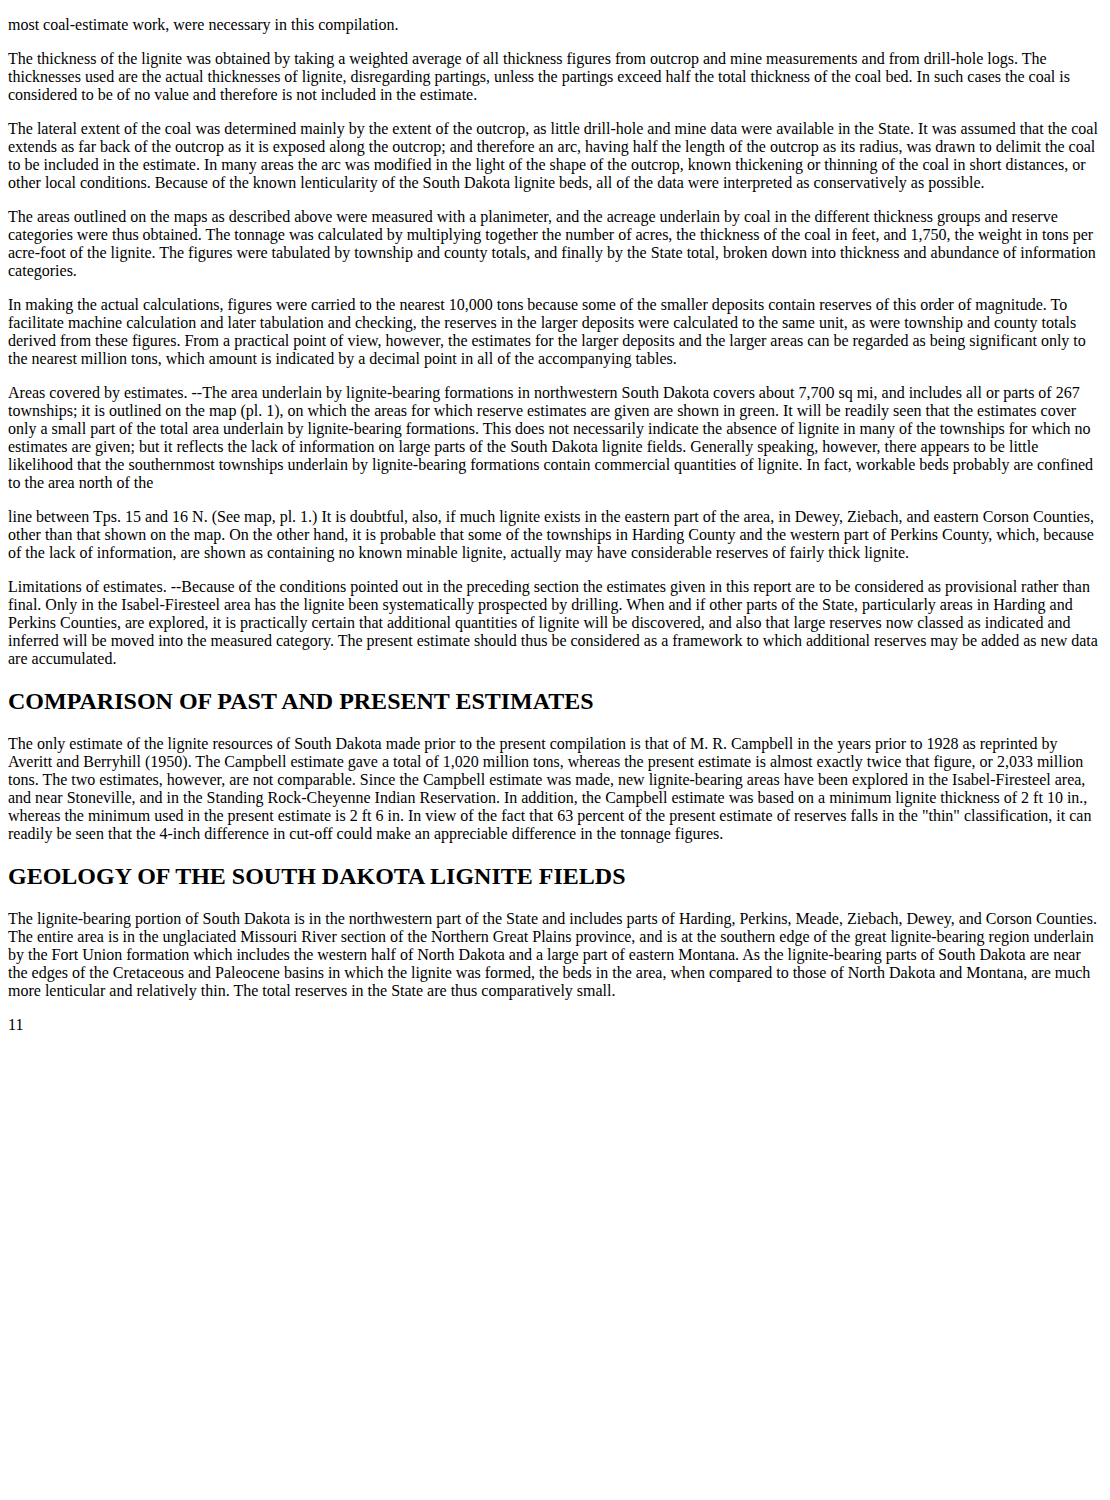most coal-estimate work, were necessary in this compilation.
The thickness of the lignite was obtained by taking a weighted average of all thickness figures from outcrop and mine measurements and from drill-hole logs. The thicknesses used are the actual thicknesses of lignite, disregarding partings, unless the partings exceed half the total thickness of the coal bed. In such cases the coal is considered to be of no value and therefore is not included in the estimate.
The lateral extent of the coal was determined mainly by the extent of the outcrop, as little drill-hole and mine data were available in the State. It was assumed that the coal extends as far back of the outcrop as it is exposed along the outcrop; and therefore an arc, having half the length of the outcrop as its radius, was drawn to delimit the coal to be included in the estimate. In many areas the arc was modified in the light of the shape of the outcrop, known thickening or thinning of the coal in short distances, or other local conditions. Because of the known lenticularity of the South Dakota lignite beds, all of the data were interpreted as conservatively as possible.
The areas outlined on the maps as described above were measured with a planimeter, and the acreage underlain by coal in the different thickness groups and reserve categories were thus obtained. The tonnage was calculated by multiplying together the number of acres, the thickness of the coal in feet, and 1,750, the weight in tons per acre-foot of the lignite. The figures were tabulated by township and county totals, and finally by the State total, broken down into thickness and abundance of information categories.
In making the actual calculations, figures were carried to the nearest 10,000 tons because some of the smaller deposits contain reserves of this order of magnitude. To facilitate machine calculation and later tabulation and checking, the reserves in the larger deposits were calculated to the same unit, as were township and county totals derived from these figures. From a practical point of view, however, the estimates for the larger deposits and the larger areas can be regarded as being significant only to the nearest million tons, which amount is indicated by a decimal point in all of the accompanying tables.
Areas covered by estimates. --The area underlain by lignite-bearing formations in northwestern South Dakota covers about 7,700 sq mi, and includes all or parts of 267 townships; it is outlined on the map (pl. 1), on which the areas for which reserve estimates are given are shown in green. It will be readily seen that the estimates cover only a small part of the total area underlain by lignite-bearing formations. This does not necessarily indicate the absence of lignite in many of the townships for which no estimates are given; but it reflects the lack of information on large parts of the South Dakota lignite fields. Generally speaking, however, there appears to be little likelihood that the southernmost townships underlain by lignite-bearing formations contain commercial quantities of lignite. In fact, workable beds probably are confined to the area north of the
line between Tps. 15 and 16 N. (See map, pl. 1.) It is doubtful, also, if much lignite exists in the eastern part of the area, in Dewey, Ziebach, and eastern Corson Counties, other than that shown on the map. On the other hand, it is probable that some of the townships in Harding County and the western part of Perkins County, which, because of the lack of information, are shown as containing no known minable lignite, actually may have considerable reserves of fairly thick lignite.
Limitations of estimates. --Because of the conditions pointed out in the preceding section the estimates given in this report are to be considered as provisional rather than final. Only in the Isabel-Firesteel area has the lignite been systematically prospected by drilling. When and if other parts of the State, particularly areas in Harding and Perkins Counties, are explored, it is practically certain that additional quantities of lignite will be discovered, and also that large reserves now classed as indicated and inferred will be moved into the measured category. The present estimate should thus be considered as a framework to which additional reserves may be added as new data are accumulated.
COMPARISON OF PAST AND PRESENT ESTIMATES
The only estimate of the lignite resources of South Dakota made prior to the present compilation is that of M. R. Campbell in the years prior to 1928 as reprinted by Averitt and Berryhill (1950). The Campbell estimate gave a total of 1,020 million tons, whereas the present estimate is almost exactly twice that figure, or 2,033 million tons. The two estimates, however, are not comparable. Since the Campbell estimate was made, new lignite-bearing areas have been explored in the Isabel-Firesteel area, and near Stoneville, and in the Standing Rock-Cheyenne Indian Reservation. In addition, the Campbell estimate was based on a minimum lignite thickness of 2 ft 10 in., whereas the minimum used in the present estimate is 2 ft 6 in. In view of the fact that 63 percent of the present estimate of reserves falls in the "thin" classification, it can readily be seen that the 4-inch difference in cut-off could make an appreciable difference in the tonnage figures.
GEOLOGY OF THE SOUTH DAKOTA LIGNITE FIELDS
The lignite-bearing portion of South Dakota is in the northwestern part of the State and includes parts of Harding, Perkins, Meade, Ziebach, Dewey, and Corson Counties. The entire area is in the unglaciated Missouri River section of the Northern Great Plains province, and is at the southern edge of the great lignite-bearing region underlain by the Fort Union formation which includes the western half of North Dakota and a large part of eastern Montana. As the lignite-bearing parts of South Dakota are near the edges of the Cretaceous and Paleocene basins in which the lignite was formed, the beds in the area, when compared to those of North Dakota and Montana, are much more lenticular and relatively thin. The total reserves in the State are thus comparatively small.
11